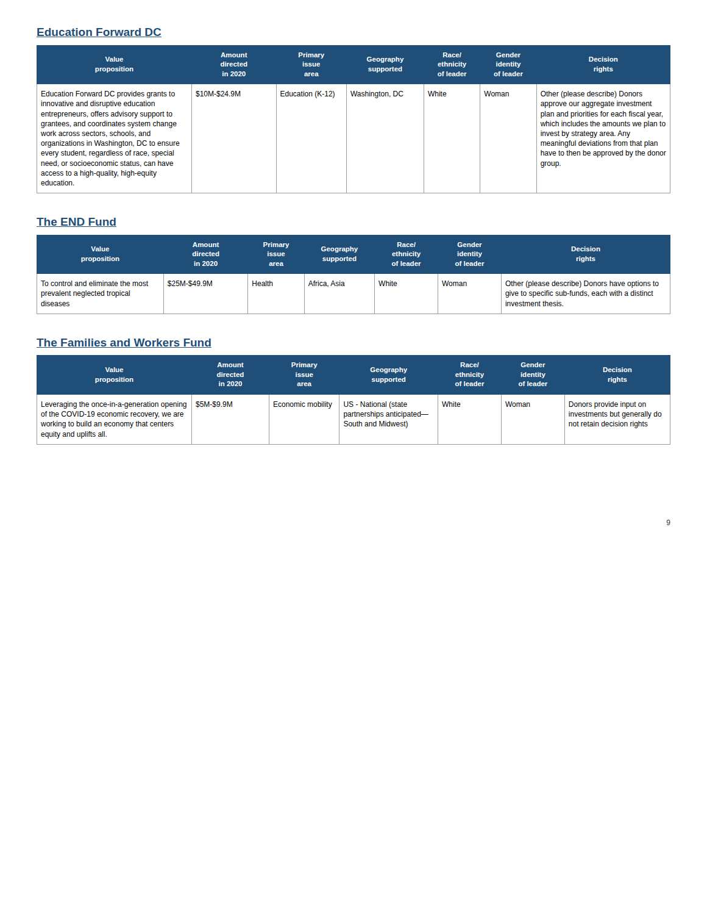Education Forward DC
| Value proposition | Amount directed in 2020 | Primary issue area | Geography supported | Race/ ethnicity of leader | Gender identity of leader | Decision rights |
| --- | --- | --- | --- | --- | --- | --- |
| Education Forward DC provides grants to innovative and disruptive education entrepreneurs, offers advisory support to grantees, and coordinates system change work across sectors, schools, and organizations in Washington, DC to ensure every student, regardless of race, special need, or socioeconomic status, can have access to a high-quality, high-equity education. | $10M-$24.9M | Education (K-12) | Washington, DC | White | Woman | Other (please describe) Donors approve our aggregate investment plan and priorities for each fiscal year, which includes the amounts we plan to invest by strategy area. Any meaningful deviations from that plan have to then be approved by the donor group. |
The END Fund
| Value proposition | Amount directed in 2020 | Primary issue area | Geography supported | Race/ ethnicity of leader | Gender identity of leader | Decision rights |
| --- | --- | --- | --- | --- | --- | --- |
| To control and eliminate the most prevalent neglected tropical diseases | $25M-$49.9M | Health | Africa, Asia | White | Woman | Other (please describe) Donors have options to give to specific sub-funds, each with a distinct investment thesis. |
The Families and Workers Fund
| Value proposition | Amount directed in 2020 | Primary issue area | Geography supported | Race/ ethnicity of leader | Gender identity of leader | Decision rights |
| --- | --- | --- | --- | --- | --- | --- |
| Leveraging the once-in-a-generation opening of the COVID-19 economic recovery, we are working to build an economy that centers equity and uplifts all. | $5M-$9.9M | Economic mobility | US - National (state partnerships anticipated—South and Midwest) | White | Woman | Donors provide input on investments but generally do not retain decision rights |
9